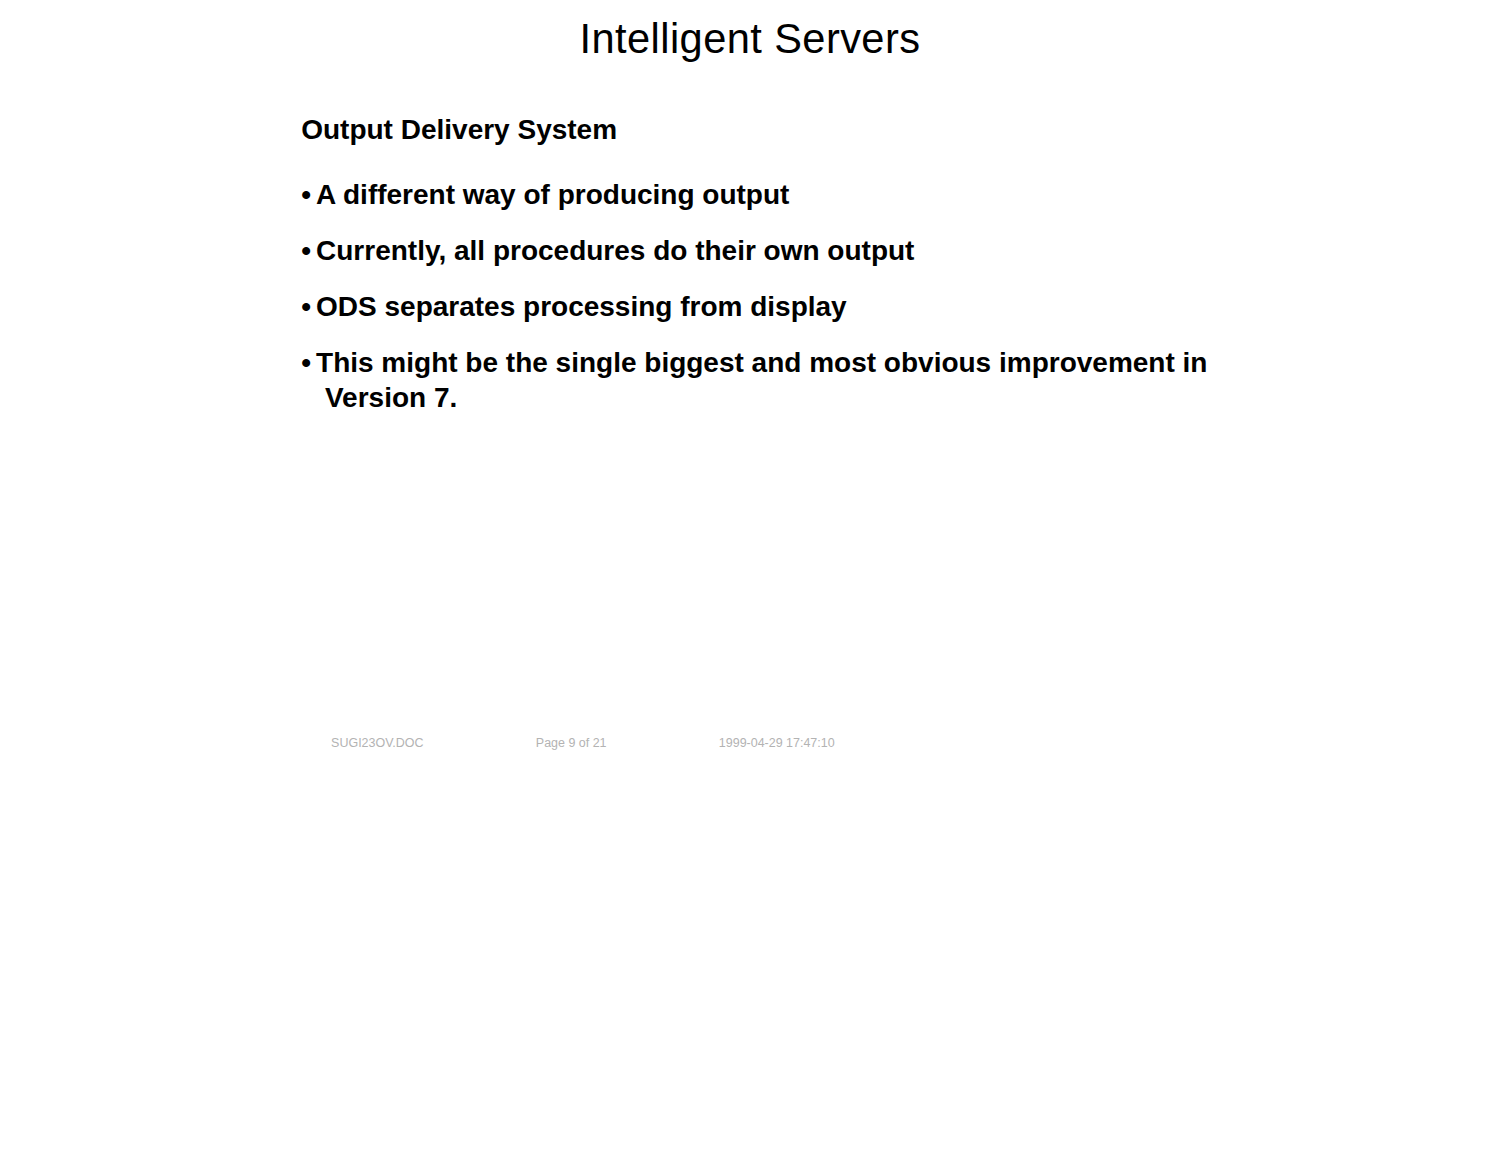Intelligent Servers
Output Delivery System
A different way of producing output
Currently, all procedures do their own output
ODS separates processing from display
This might be the single biggest and most obvious improvement in Version 7.
SUGI23OV.DOC Page 9 of 21 1999-04-29 17:47:10